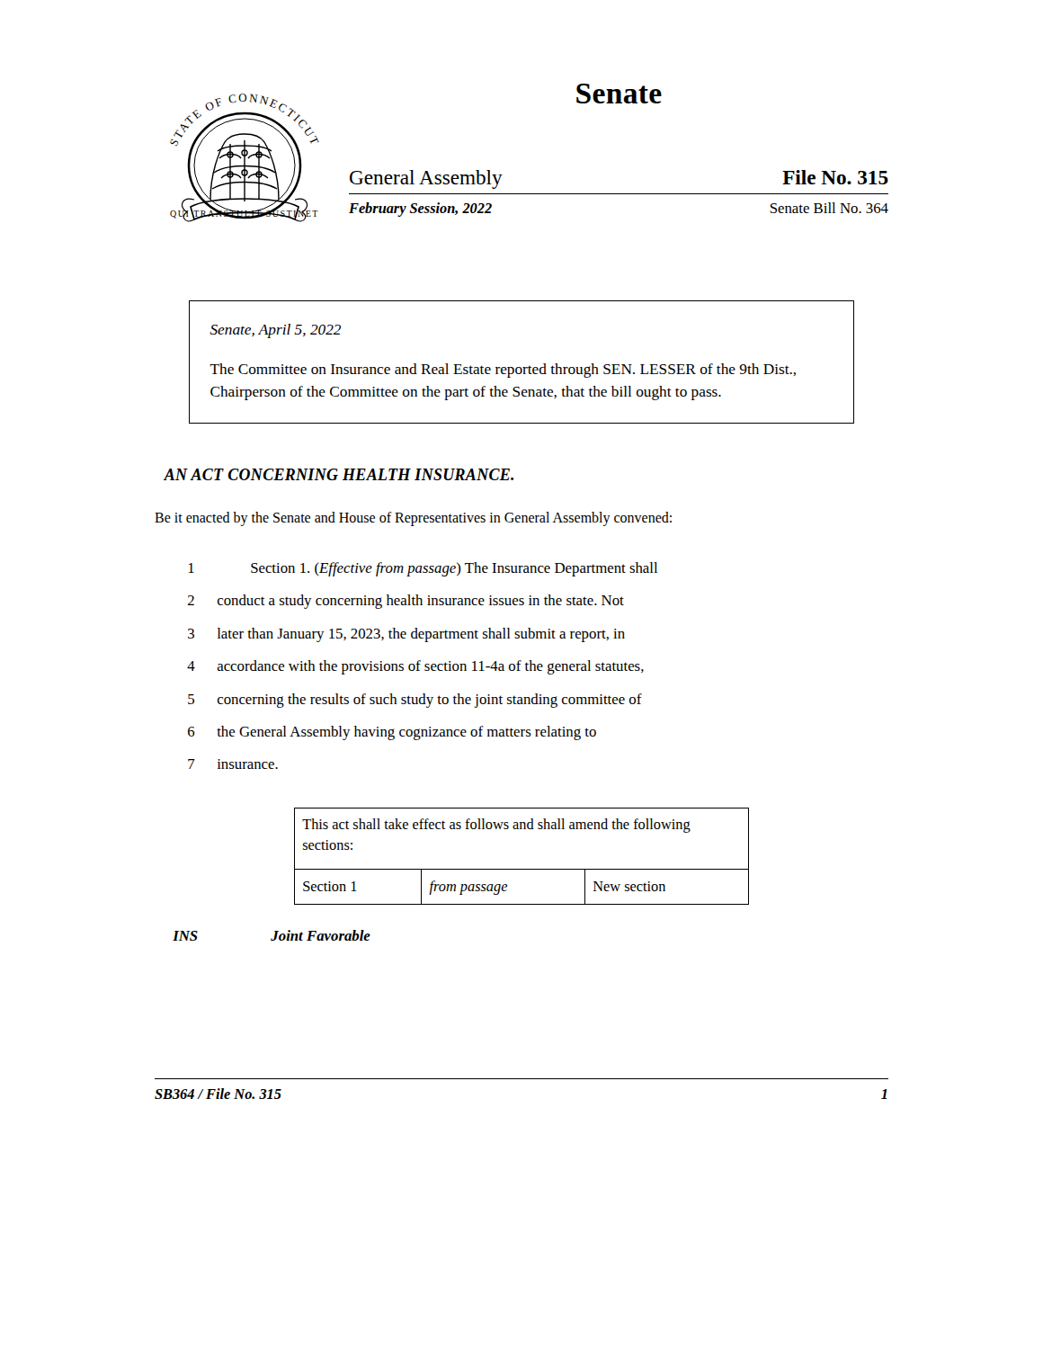STATE OF CONNECTICUT QUI TRANSTULIT SUSTINET
Senate
General Assembly File No. 315
February Session, 2022 Senate Bill No. 364
Senate, April 5, 2022
The Committee on Insurance and Real Estate reported through SEN. LESSER of the 9th Dist., Chairperson of the Committee on the part of the Senate, that the bill ought to pass.
AN ACT CONCERNING HEALTH INSURANCE.
Be it enacted by the Senate and House of Representatives in General Assembly convened:
| 1 | Section 1. ( Effective from passage ) The Insurance Department shall |
| 2 | conduct a study concerning health insurance issues in the state. Not |
| 3 | later than January 15, 2023, the department shall submit a report, in |
| 4 | accordance with the provisions of section 11-4a of the general statutes, |
| 5 | concerning the results of such study to the joint standing committee of |
| 6 | the General Assembly having cognizance of matters relating to |
| 7 | insurance. |
| This act shall take effect as follows and shall amend the following sections: |
| Section 1 | from passage | New section |
INSJoint Favorable
SB364 / File No. 315 1